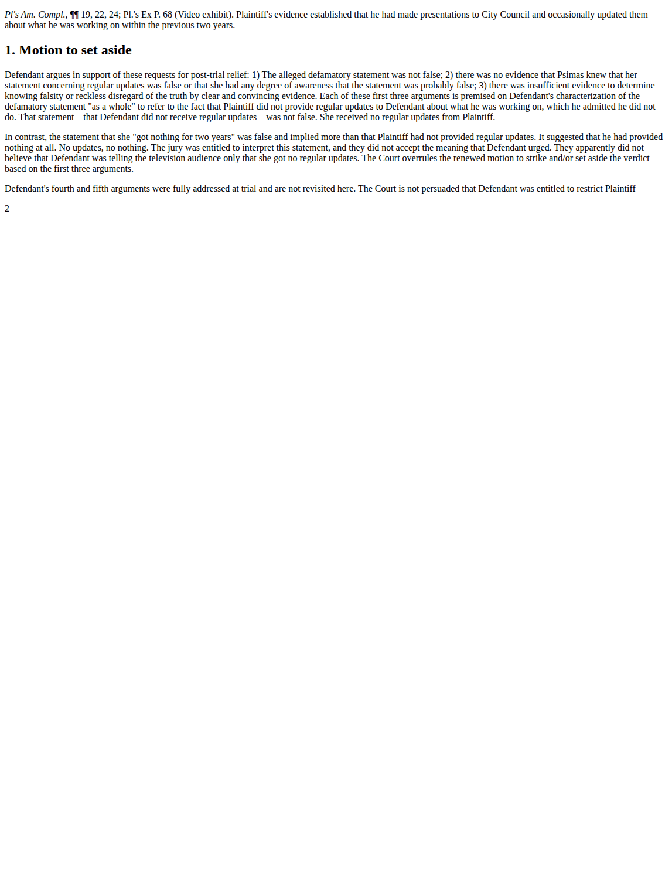Pl's Am. Compl., ¶¶ 19, 22, 24; Pl.'s Ex P. 68 (Video exhibit). Plaintiff's evidence established that he had made presentations to City Council and occasionally updated them about what he was working on within the previous two years.
1. Motion to set aside
Defendant argues in support of these requests for post-trial relief: 1) The alleged defamatory statement was not false; 2) there was no evidence that Psimas knew that her statement concerning regular updates was false or that she had any degree of awareness that the statement was probably false; 3) there was insufficient evidence to determine knowing falsity or reckless disregard of the truth by clear and convincing evidence. Each of these first three arguments is premised on Defendant's characterization of the defamatory statement "as a whole" to refer to the fact that Plaintiff did not provide regular updates to Defendant about what he was working on, which he admitted he did not do. That statement – that Defendant did not receive regular updates – was not false. She received no regular updates from Plaintiff.
In contrast, the statement that she "got nothing for two years" was false and implied more than that Plaintiff had not provided regular updates. It suggested that he had provided nothing at all. No updates, no nothing. The jury was entitled to interpret this statement, and they did not accept the meaning that Defendant urged. They apparently did not believe that Defendant was telling the television audience only that she got no regular updates. The Court overrules the renewed motion to strike and/or set aside the verdict based on the first three arguments.
Defendant's fourth and fifth arguments were fully addressed at trial and are not revisited here. The Court is not persuaded that Defendant was entitled to restrict Plaintiff
2